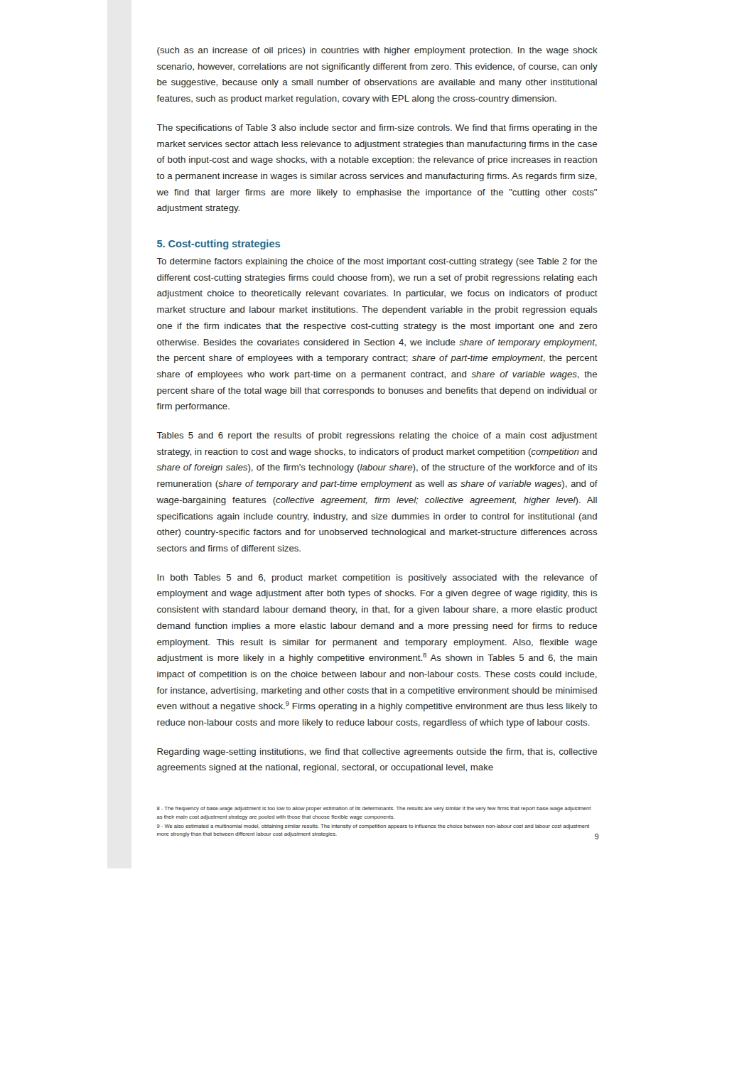(such as an increase of oil prices) in countries with higher employment protection. In the wage shock scenario, however, correlations are not significantly different from zero. This evidence, of course, can only be suggestive, because only a small number of observations are available and many other institutional features, such as product market regulation, covary with EPL along the cross-country dimension.
The specifications of Table 3 also include sector and firm-size controls. We find that firms operating in the market services sector attach less relevance to adjustment strategies than manufacturing firms in the case of both input-cost and wage shocks, with a notable exception: the relevance of price increases in reaction to a permanent increase in wages is similar across services and manufacturing firms. As regards firm size, we find that larger firms are more likely to emphasise the importance of the "cutting other costs" adjustment strategy.
5. Cost-cutting strategies
To determine factors explaining the choice of the most important cost-cutting strategy (see Table 2 for the different cost-cutting strategies firms could choose from), we run a set of probit regressions relating each adjustment choice to theoretically relevant covariates. In particular, we focus on indicators of product market structure and labour market institutions. The dependent variable in the probit regression equals one if the firm indicates that the respective cost-cutting strategy is the most important one and zero otherwise. Besides the covariates considered in Section 4, we include share of temporary employment, the percent share of employees with a temporary contract; share of part-time employment, the percent share of employees who work part-time on a permanent contract, and share of variable wages, the percent share of the total wage bill that corresponds to bonuses and benefits that depend on individual or firm performance.
Tables 5 and 6 report the results of probit regressions relating the choice of a main cost adjustment strategy, in reaction to cost and wage shocks, to indicators of product market competition (competition and share of foreign sales), of the firm's technology (labour share), of the structure of the workforce and of its remuneration (share of temporary and part-time employment as well as share of variable wages), and of wage-bargaining features (collective agreement, firm level; collective agreement, higher level). All specifications again include country, industry, and size dummies in order to control for institutional (and other) country-specific factors and for unobserved technological and market-structure differences across sectors and firms of different sizes.
In both Tables 5 and 6, product market competition is positively associated with the relevance of employment and wage adjustment after both types of shocks. For a given degree of wage rigidity, this is consistent with standard labour demand theory, in that, for a given labour share, a more elastic product demand function implies a more elastic labour demand and a more pressing need for firms to reduce employment. This result is similar for permanent and temporary employment. Also, flexible wage adjustment is more likely in a highly competitive environment.8 As shown in Tables 5 and 6, the main impact of competition is on the choice between labour and non-labour costs. These costs could include, for instance, advertising, marketing and other costs that in a competitive environment should be minimised even without a negative shock.9 Firms operating in a highly competitive environment are thus less likely to reduce non-labour costs and more likely to reduce labour costs, regardless of which type of labour costs.
Regarding wage-setting institutions, we find that collective agreements outside the firm, that is, collective agreements signed at the national, regional, sectoral, or occupational level, make
8 - The frequency of base-wage adjustment is too low to allow proper estimation of its determinants. The results are very similar if the very few firms that report base-wage adjustment as their main cost adjustment strategy are pooled with those that choose flexible wage components.
9 - We also estimated a multinomial model, obtaining similar results. The intensity of competition appears to influence the choice between non-labour cost and labour cost adjustment more strongly than that between different labour cost adjustment strategies.
9